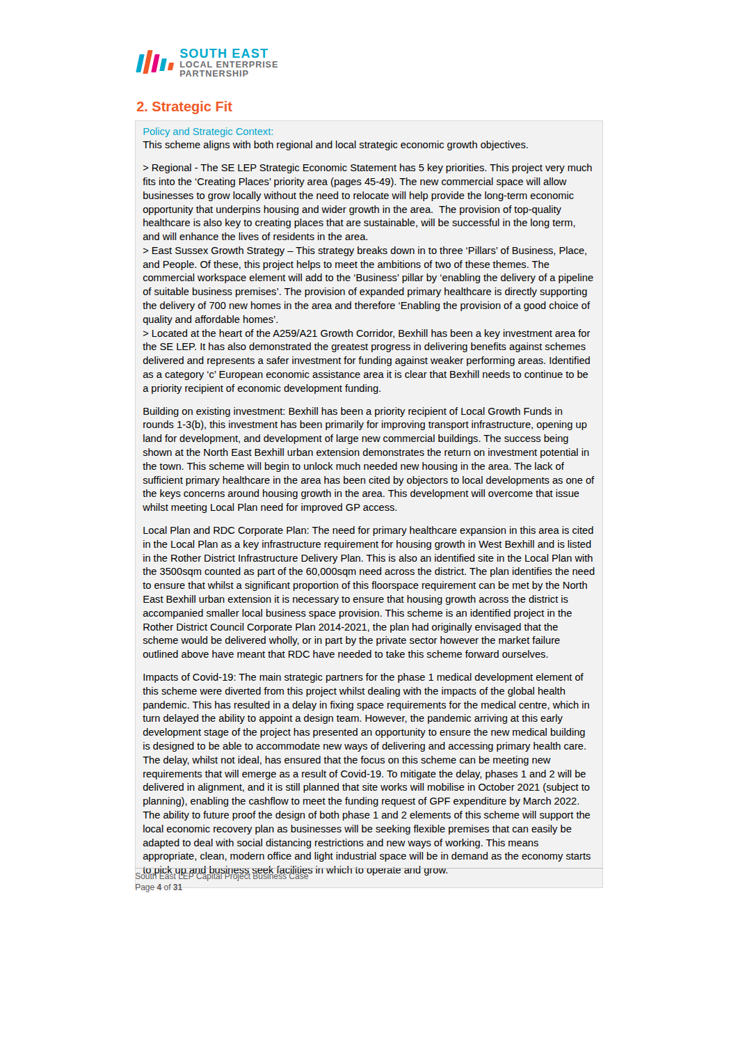SOUTH EAST
LOCAL ENTERPRISE
PARTNERSHIP
2. Strategic Fit
Policy and Strategic Context:
This scheme aligns with both regional and local strategic economic growth objectives.
> Regional - The SE LEP Strategic Economic Statement has 5 key priorities. This project very much fits into the ‘Creating Places’ priority area (pages 45-49). The new commercial space will allow businesses to grow locally without the need to relocate will help provide the long-term economic opportunity that underpins housing and wider growth in the area. The provision of top-quality healthcare is also key to creating places that are sustainable, will be successful in the long term, and will enhance the lives of residents in the area.
> East Sussex Growth Strategy – This strategy breaks down in to three ‘Pillars’ of Business, Place, and People. Of these, this project helps to meet the ambitions of two of these themes. The commercial workspace element will add to the ‘Business’ pillar by ‘enabling the delivery of a pipeline of suitable business premises’. The provision of expanded primary healthcare is directly supporting the delivery of 700 new homes in the area and therefore ‘Enabling the provision of a good choice of quality and affordable homes’.
> Located at the heart of the A259/A21 Growth Corridor, Bexhill has been a key investment area for the SE LEP. It has also demonstrated the greatest progress in delivering benefits against schemes delivered and represents a safer investment for funding against weaker performing areas. Identified as a category ‘c’ European economic assistance area it is clear that Bexhill needs to continue to be a priority recipient of economic development funding.
Building on existing investment: Bexhill has been a priority recipient of Local Growth Funds in rounds 1-3(b), this investment has been primarily for improving transport infrastructure, opening up land for development, and development of large new commercial buildings. The success being shown at the North East Bexhill urban extension demonstrates the return on investment potential in the town. This scheme will begin to unlock much needed new housing in the area. The lack of sufficient primary healthcare in the area has been cited by objectors to local developments as one of the keys concerns around housing growth in the area. This development will overcome that issue whilst meeting Local Plan need for improved GP access.
Local Plan and RDC Corporate Plan: The need for primary healthcare expansion in this area is cited in the Local Plan as a key infrastructure requirement for housing growth in West Bexhill and is listed in the Rother District Infrastructure Delivery Plan. This is also an identified site in the Local Plan with the 3500sqm counted as part of the 60,000sqm need across the district. The plan identifies the need to ensure that whilst a significant proportion of this floorspace requirement can be met by the North East Bexhill urban extension it is necessary to ensure that housing growth across the district is accompanied smaller local business space provision. This scheme is an identified project in the Rother District Council Corporate Plan 2014-2021, the plan had originally envisaged that the scheme would be delivered wholly, or in part by the private sector however the market failure outlined above have meant that RDC have needed to take this scheme forward ourselves.
Impacts of Covid-19: The main strategic partners for the phase 1 medical development element of this scheme were diverted from this project whilst dealing with the impacts of the global health pandemic. This has resulted in a delay in fixing space requirements for the medical centre, which in turn delayed the ability to appoint a design team. However, the pandemic arriving at this early development stage of the project has presented an opportunity to ensure the new medical building is designed to be able to accommodate new ways of delivering and accessing primary health care. The delay, whilst not ideal, has ensured that the focus on this scheme can be meeting new requirements that will emerge as a result of Covid-19. To mitigate the delay, phases 1 and 2 will be delivered in alignment, and it is still planned that site works will mobilise in October 2021 (subject to planning), enabling the cashflow to meet the funding request of GPF expenditure by March 2022. The ability to future proof the design of both phase 1 and 2 elements of this scheme will support the local economic recovery plan as businesses will be seeking flexible premises that can easily be adapted to deal with social distancing restrictions and new ways of working. This means appropriate, clean, modern office and light industrial space will be in demand as the economy starts to pick up and business seek facilities in which to operate and grow.
South East LEP Capital Project Business Case
Page 4 of 31